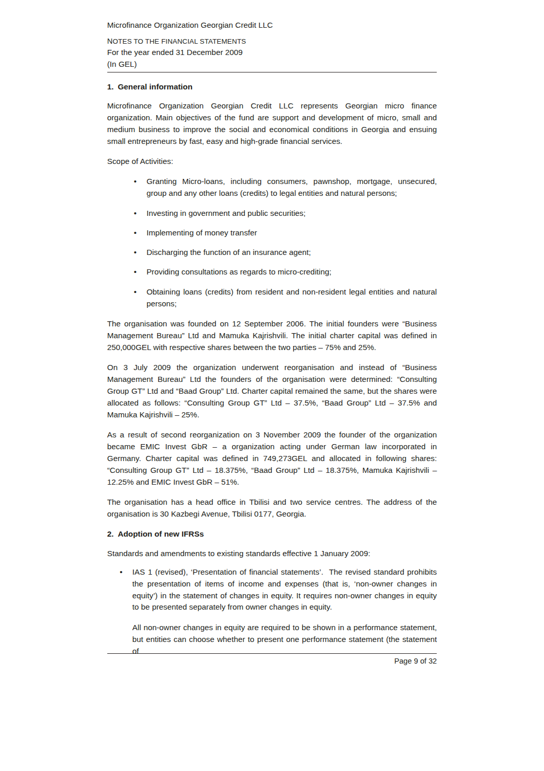Microfinance Organization Georgian Credit LLC
NOTES TO THE FINANCIAL STATEMENTS
For the year ended 31 December 2009
(In GEL)
1. General information
Microfinance Organization Georgian Credit LLC represents Georgian micro finance organization. Main objectives of the fund are support and development of micro, small and medium business to improve the social and economical conditions in Georgia and ensuing small entrepreneurs by fast, easy and high-grade financial services.
Scope of Activities:
Granting Micro-loans, including consumers, pawnshop, mortgage, unsecured, group and any other loans (credits) to legal entities and natural persons;
Investing in government and public securities;
Implementing of money transfer
Discharging the function of an insurance agent;
Providing consultations as regards to micro-crediting;
Obtaining loans (credits) from resident and non-resident legal entities and natural persons;
The organisation was founded on 12 September 2006. The initial founders were “Business Management Bureau” Ltd and Mamuka Kajrishvili. The initial charter capital was defined in 250,000GEL with respective shares between the two parties – 75% and 25%.
On 3 July 2009 the organization underwent reorganisation and instead of “Business Management Bureau” Ltd the founders of the organisation were determined: “Consulting Group GT” Ltd and “Baad Group” Ltd. Charter capital remained the same, but the shares were allocated as follows: “Consulting Group GT” Ltd – 37.5%, “Baad Group” Ltd – 37.5% and Mamuka Kajrishvili – 25%.
As a result of second reorganization on 3 November 2009 the founder of the organization became EMIC Invest GbR – a organization acting under German law incorporated in Germany. Charter capital was defined in 749,273GEL and allocated in following shares: “Consulting Group GT” Ltd – 18.375%, “Baad Group” Ltd – 18.375%, Mamuka Kajrishvili – 12.25% and EMIC Invest GbR – 51%.
The organisation has a head office in Tbilisi and two service centres. The address of the organisation is 30 Kazbegi Avenue, Tbilisi 0177, Georgia.
2. Adoption of new IFRSs
Standards and amendments to existing standards effective 1 January 2009:
IAS 1 (revised), ‘Presentation of financial statements’. The revised standard prohibits the presentation of items of income and expenses (that is, ‘non-owner changes in equity’) in the statement of changes in equity. It requires non-owner changes in equity to be presented separately from owner changes in equity.
All non-owner changes in equity are required to be shown in a performance statement, but entities can choose whether to present one performance statement (the statement of
Page 9 of 32